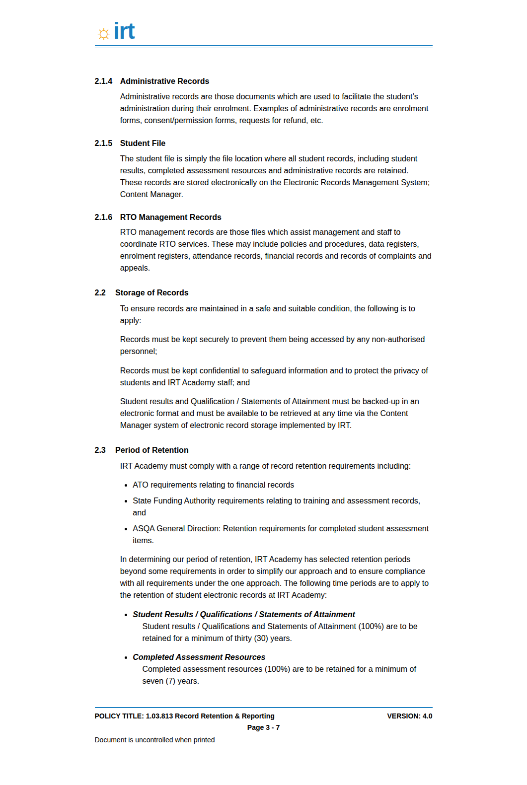☼irt
2.1.4 Administrative Records
Administrative records are those documents which are used to facilitate the student’s administration during their enrolment. Examples of administrative records are enrolment forms, consent/permission forms, requests for refund, etc.
2.1.5 Student File
The student file is simply the file location where all student records, including student results, completed assessment resources and administrative records are retained. These records are stored electronically on the Electronic Records Management System; Content Manager.
2.1.6 RTO Management Records
RTO management records are those files which assist management and staff to coordinate RTO services. These may include policies and procedures, data registers, enrolment registers, attendance records, financial records and records of complaints and appeals.
2.2 Storage of Records
To ensure records are maintained in a safe and suitable condition, the following is to apply:
Records must be kept securely to prevent them being accessed by any non-authorised personnel;
Records must be kept confidential to safeguard information and to protect the privacy of students and IRT Academy staff; and
Student results and Qualification / Statements of Attainment must be backed-up in an electronic format and must be available to be retrieved at any time via the Content Manager system of electronic record storage implemented by IRT.
2.3 Period of Retention
IRT Academy must comply with a range of record retention requirements including:
ATO requirements relating to financial records
State Funding Authority requirements relating to training and assessment records, and
ASQA General Direction: Retention requirements for completed student assessment items.
In determining our period of retention, IRT Academy has selected retention periods beyond some requirements in order to simplify our approach and to ensure compliance with all requirements under the one approach. The following time periods are to apply to the retention of student electronic records at IRT Academy:
Student Results / Qualifications / Statements of Attainment
Student results / Qualifications and Statements of Attainment (100%) are to be retained for a minimum of thirty (30) years.
Completed Assessment Resources
Completed assessment resources (100%) are to be retained for a minimum of seven (7) years.
POLICY TITLE: 1.03.813 Record Retention & Reporting
VERSION: 4.0
Page 3 - 7
Document is uncontrolled when printed